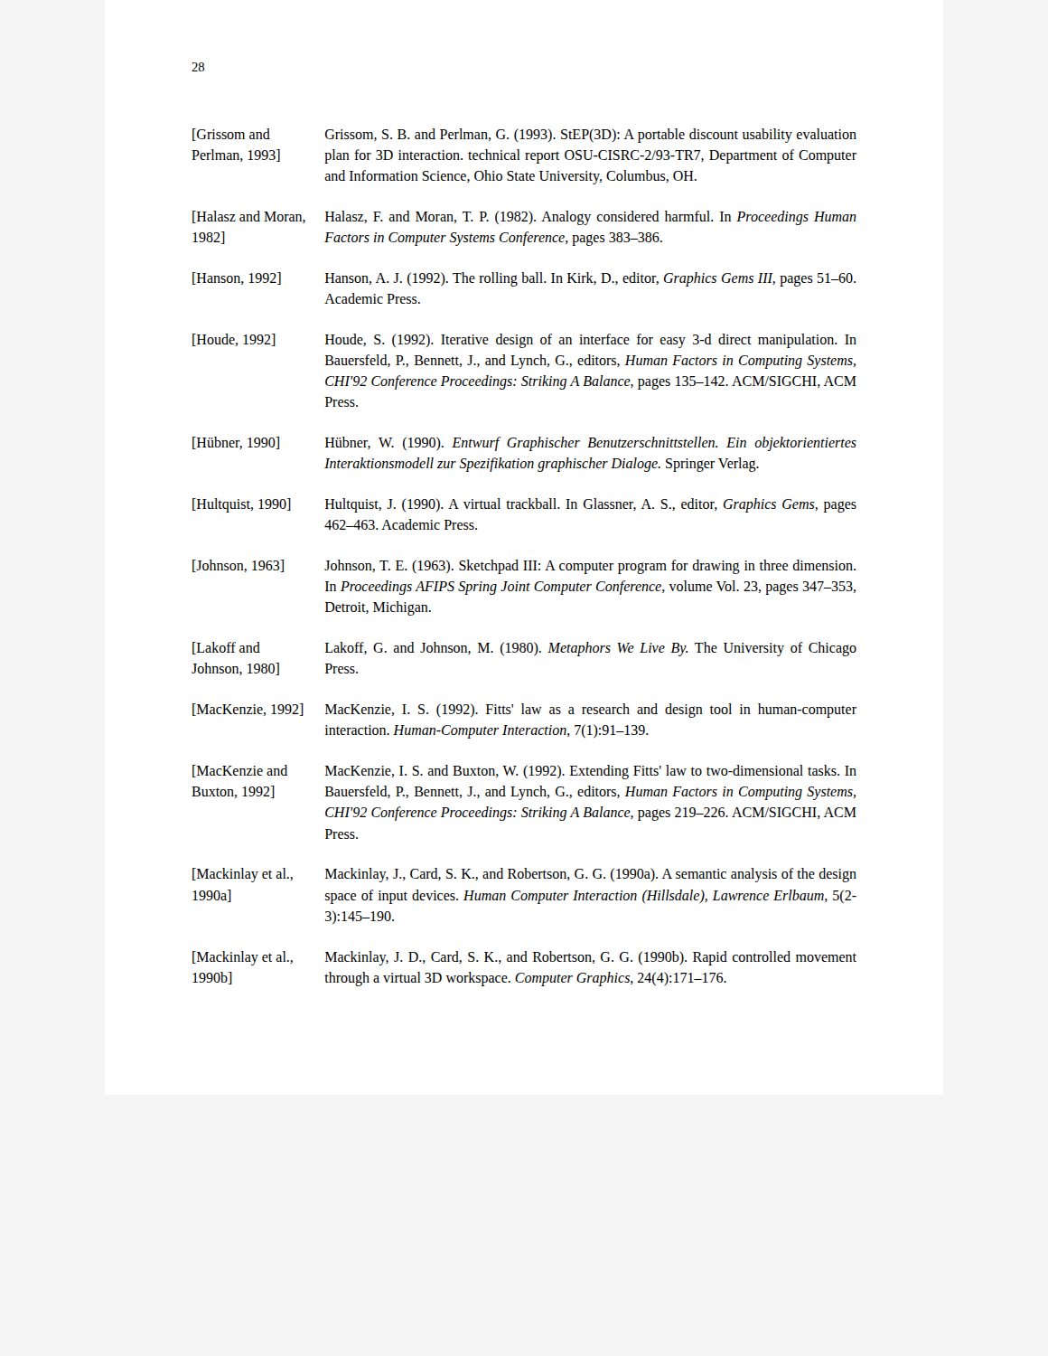28
[Grissom and Perlman, 1993]
Grissom, S. B. and Perlman, G. (1993). StEP(3D): A portable discount usability evaluation plan for 3D interaction. technical report OSU-CISRC-2/93-TR7, Department of Computer and Information Science, Ohio State University, Columbus, OH.
[Halasz and Moran, 1982]
Halasz, F. and Moran, T. P. (1982). Analogy considered harmful. In Proceedings Human Factors in Computer Systems Conference, pages 383–386.
[Hanson, 1992]
Hanson, A. J. (1992). The rolling ball. In Kirk, D., editor, Graphics Gems III, pages 51–60. Academic Press.
[Houde, 1992]
Houde, S. (1992). Iterative design of an interface for easy 3-d direct manipulation. In Bauersfeld, P., Bennett, J., and Lynch, G., editors, Human Factors in Computing Systems, CHI'92 Conference Proceedings: Striking A Balance, pages 135–142. ACM/SIGCHI, ACM Press.
[Hübner, 1990]
Hübner, W. (1990). Entwurf Graphischer Benutzerschnittstellen. Ein objektorientiertes Interaktionsmodell zur Spezifikation graphischer Dialoge. Springer Verlag.
[Hultquist, 1990]
Hultquist, J. (1990). A virtual trackball. In Glassner, A. S., editor, Graphics Gems, pages 462–463. Academic Press.
[Johnson, 1963]
Johnson, T. E. (1963). Sketchpad III: A computer program for drawing in three dimension. In Proceedings AFIPS Spring Joint Computer Conference, volume Vol. 23, pages 347–353, Detroit, Michigan.
[Lakoff and Johnson, 1980]
Lakoff, G. and Johnson, M. (1980). Metaphors We Live By. The University of Chicago Press.
[MacKenzie, 1992]
MacKenzie, I. S. (1992). Fitts' law as a research and design tool in human-computer interaction. Human-Computer Interaction, 7(1):91–139.
[MacKenzie and Buxton, 1992]
MacKenzie, I. S. and Buxton, W. (1992). Extending Fitts' law to two-dimensional tasks. In Bauersfeld, P., Bennett, J., and Lynch, G., editors, Human Factors in Computing Systems, CHI'92 Conference Proceedings: Striking A Balance, pages 219–226. ACM/SIGCHI, ACM Press.
[Mackinlay et al., 1990a]
Mackinlay, J., Card, S. K., and Robertson, G. G. (1990a). A semantic analysis of the design space of input devices. Human Computer Interaction (Hillsdale), Lawrence Erlbaum, 5(2-3):145–190.
[Mackinlay et al., 1990b]
Mackinlay, J. D., Card, S. K., and Robertson, G. G. (1990b). Rapid controlled movement through a virtual 3D workspace. Computer Graphics, 24(4):171–176.